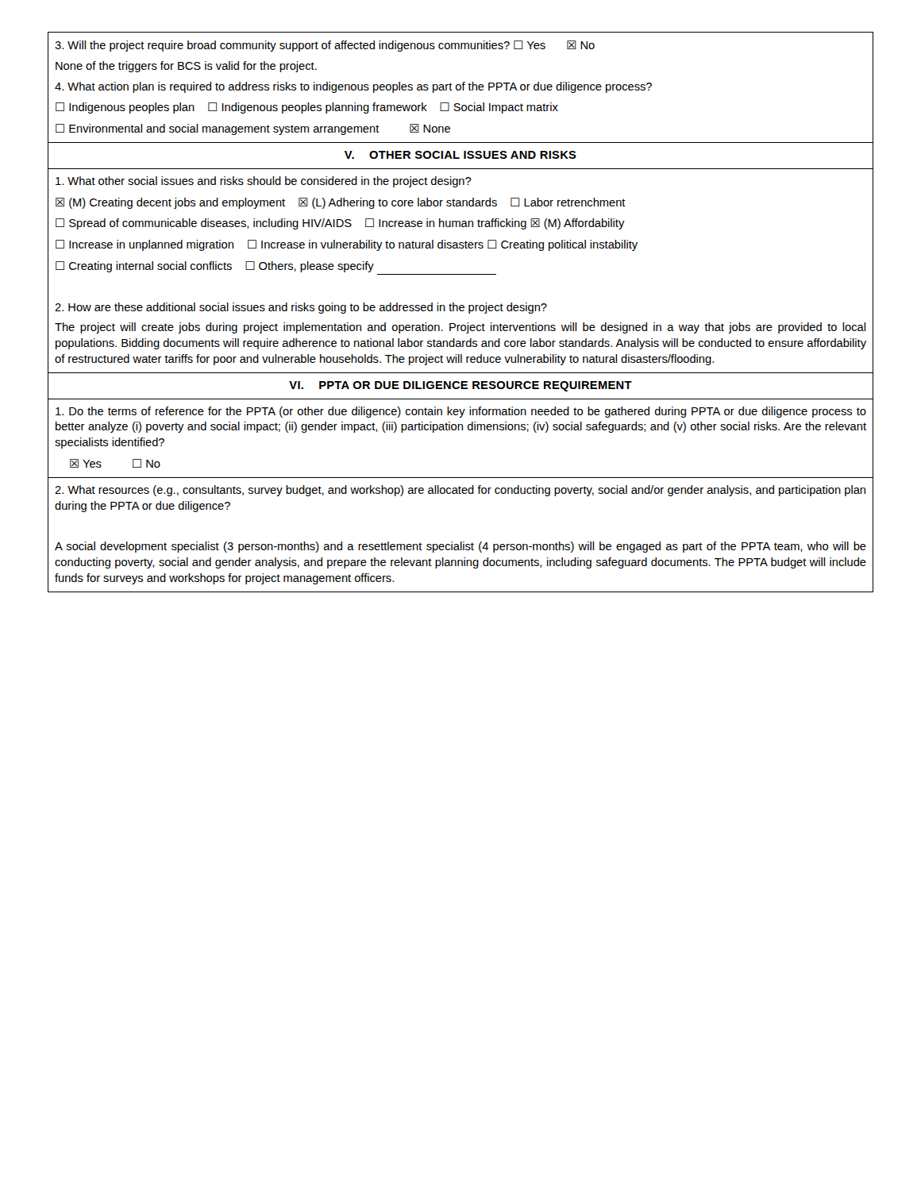| 3. Will the project require broad community support of affected indigenous communities? ☐ Yes ☒ No None of the triggers for BCS is valid for the project. 4. What action plan is required to address risks to indigenous peoples as part of the PPTA or due diligence process? ☐ Indigenous peoples plan ☐ Indigenous peoples planning framework ☐ Social Impact matrix ☐ Environmental and social management system arrangement ☒ None |
| V. OTHER SOCIAL ISSUES AND RISKS |
| 1. What other social issues and risks should be considered in the project design? ☒ (M) Creating decent jobs and employment ☒ (L) Adhering to core labor standards ☐ Labor retrenchment ☐ Spread of communicable diseases, including HIV/AIDS ☐ Increase in human trafficking ☒ (M) Affordability ☐ Increase in unplanned migration ☐ Increase in vulnerability to natural disasters ☐ Creating political instability ☐ Creating internal social conflicts ☐ Others, please specify 2. How are these additional social issues and risks going to be addressed in the project design? The project will create jobs during project implementation and operation. Project interventions will be designed in a way that jobs are provided to local populations. Bidding documents will require adherence to national labor standards and core labor standards. Analysis will be conducted to ensure affordability of restructured water tariffs for poor and vulnerable households. The project will reduce vulnerability to natural disasters/flooding. |
| VI. PPTA OR DUE DILIGENCE RESOURCE REQUIREMENT |
| 1. Do the terms of reference for the PPTA (or other due diligence) contain key information needed to be gathered during PPTA or due diligence process to better analyze (i) poverty and social impact; (ii) gender impact, (iii) participation dimensions; (iv) social safeguards; and (v) other social risks. Are the relevant specialists identified? ☒ Yes ☐ No |
| 2. What resources (e.g., consultants, survey budget, and workshop) are allocated for conducting poverty, social and/or gender analysis, and participation plan during the PPTA or due diligence? A social development specialist (3 person-months) and a resettlement specialist (4 person-months) will be engaged as part of the PPTA team, who will be conducting poverty, social and gender analysis, and prepare the relevant planning documents, including safeguard documents. The PPTA budget will include funds for surveys and workshops for project management officers. |